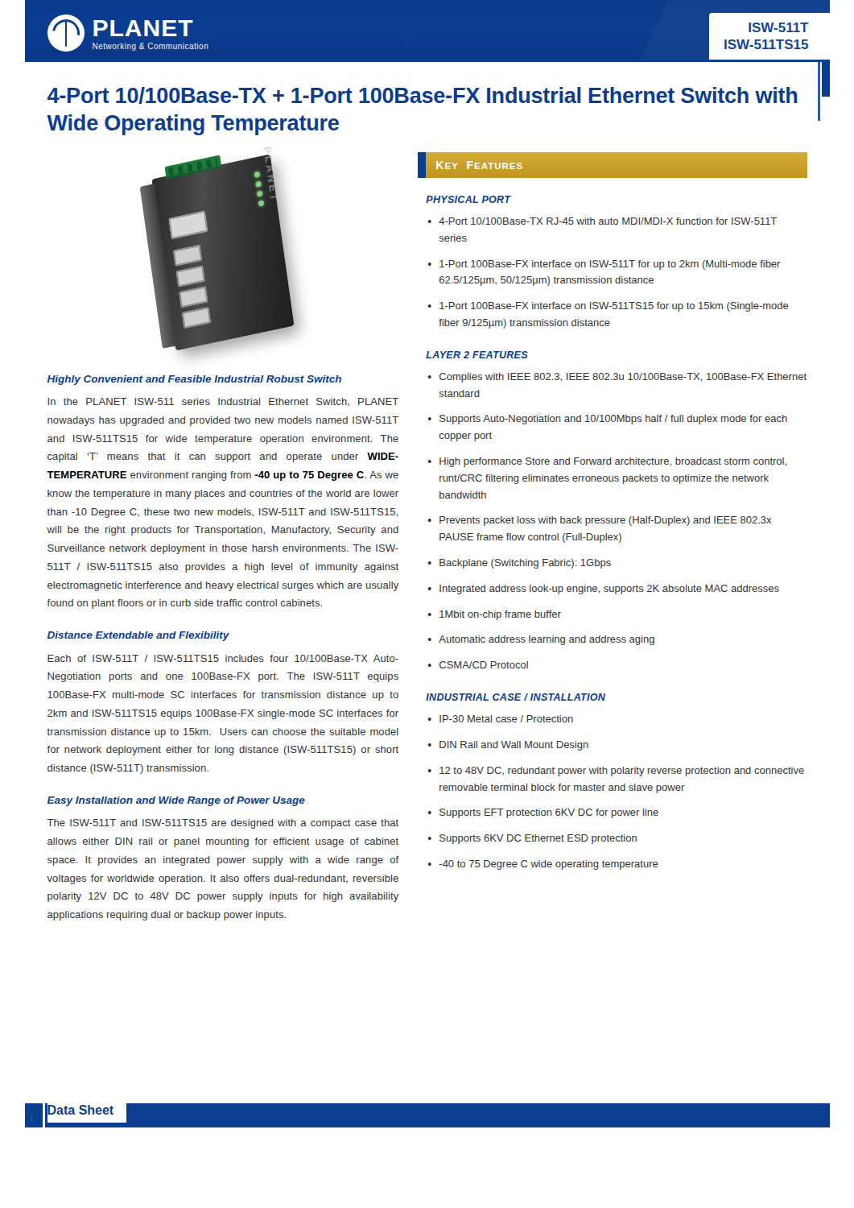PLANET
Networking & Communication
ISW-511T
ISW-511TS15
4-Port 10/100Base-TX + 1-Port 100Base-FX Industrial Ethernet Switch with Wide Operating Temperature
PLANET
Highly Convenient and Feasible Industrial Robust Switch
In the PLANET ISW-511 series Industrial Ethernet Switch, PLANET nowadays has upgraded and provided two new models named ISW-511T and ISW-511TS15 for wide temperature operation environment. The capital ‘T’ means that it can support and operate under WIDE-TEMPERATURE environment ranging from -40 up to 75 Degree C. As we know the temperature in many places and countries of the world are lower than -10 Degree C, these two new models, ISW-511T and ISW-511TS15, will be the right products for Transportation, Manufactory, Security and Surveillance network deployment in those harsh environments. The ISW-511T / ISW-511TS15 also provides a high level of immunity against electromagnetic interference and heavy electrical surges which are usually found on plant floors or in curb side traffic control cabinets.
Distance Extendable and Flexibility
Each of ISW-511T / ISW-511TS15 includes four 10/100Base-TX Auto-Negotiation ports and one 100Base-FX port. The ISW-511T equips 100Base-FX multi-mode SC interfaces for transmission distance up to 2km and ISW-511TS15 equips 100Base-FX single-mode SC interfaces for transmission distance up to 15km. Users can choose the suitable model for network deployment either for long distance (ISW-511TS15) or short distance (ISW-511T) transmission.
Easy Installation and Wide Range of Power Usage
The ISW-511T and ISW-511TS15 are designed with a compact case that allows either DIN rail or panel mounting for efficient usage of cabinet space. It provides an integrated power supply with a wide range of voltages for worldwide operation. It also offers dual-redundant, reversible polarity 12V DC to 48V DC power supply inputs for high availability applications requiring dual or backup power inputs.
KEY FEATURES
PHYSICAL PORT
4-Port 10/100Base-TX RJ-45 with auto MDI/MDI-X function for ISW-511T series
1-Port 100Base-FX interface on ISW-511T for up to 2km (Multi-mode fiber 62.5/125µm, 50/125µm) transmission distance
1-Port 100Base-FX interface on ISW-511TS15 for up to 15km (Single-mode fiber 9/125µm) transmission distance
LAYER 2 FEATURES
Complies with IEEE 802.3, IEEE 802.3u 10/100Base-TX, 100Base-FX Ethernet standard
Supports Auto-Negotiation and 10/100Mbps half / full duplex mode for each copper port
High performance Store and Forward architecture, broadcast storm control, runt/CRC filtering eliminates erroneous packets to optimize the network bandwidth
Prevents packet loss with back pressure (Half-Duplex) and IEEE 802.3x PAUSE frame flow control (Full-Duplex)
Backplane (Switching Fabric): 1Gbps
Integrated address look-up engine, supports 2K absolute MAC addresses
1Mbit on-chip frame buffer
Automatic address learning and address aging
CSMA/CD Protocol
INDUSTRIAL CASE / INSTALLATION
IP-30 Metal case / Protection
DIN Rail and Wall Mount Design
12 to 48V DC, redundant power with polarity reverse protection and connective removable terminal block for master and slave power
Supports EFT protection 6KV DC for power line
Supports 6KV DC Ethernet ESD protection
-40 to 75 Degree C wide operating temperature
Data Sheet
1